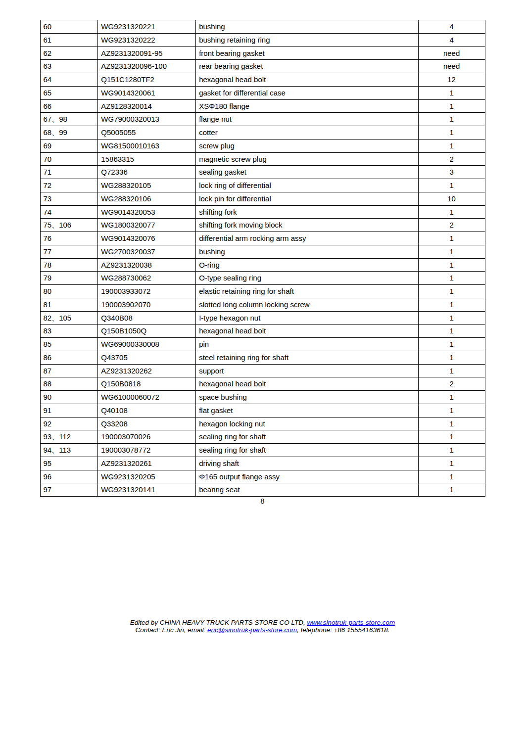| 60 | WG9231320221 | bushing | 4 |
| 61 | WG9231320222 | bushing retaining ring | 4 |
| 62 | AZ9231320091-95 | front bearing gasket | need |
| 63 | AZ9231320096-100 | rear bearing gasket | need |
| 64 | Q151C1280TF2 | hexagonal head bolt | 12 |
| 65 | WG9014320061 | gasket for differential case | 1 |
| 66 | AZ9128320014 | XSΦ180 flange | 1 |
| 67、98 | WG79000320013 | flange nut | 1 |
| 68、99 | Q5005055 | cotter | 1 |
| 69 | WG81500010163 | screw plug | 1 |
| 70 | 15863315 | magnetic screw plug | 2 |
| 71 | Q72336 | sealing gasket | 3 |
| 72 | WG288320105 | lock ring of differential | 1 |
| 73 | WG288320106 | lock pin for differential | 10 |
| 74 | WG9014320053 | shifting fork | 1 |
| 75、106 | WG1800320077 | shifting fork moving block | 2 |
| 76 | WG9014320076 | differential arm rocking arm assy | 1 |
| 77 | WG2700320037 | bushing | 1 |
| 78 | AZ9231320038 | O-ring | 1 |
| 79 | WG288730062 | O-type sealing ring | 1 |
| 80 | 190003933072 | elastic retaining ring for shaft | 1 |
| 81 | 190003902070 | slotted long column locking screw | 1 |
| 82、105 | Q340B08 | I-type hexagon nut | 1 |
| 83 | Q150B1050Q | hexagonal head bolt | 1 |
| 85 | WG69000330008 | pin | 1 |
| 86 | Q43705 | steel retaining ring for shaft | 1 |
| 87 | AZ9231320262 | support | 1 |
| 88 | Q150B0818 | hexagonal head bolt | 2 |
| 90 | WG61000060072 | space bushing | 1 |
| 91 | Q40108 | flat gasket | 1 |
| 92 | Q33208 | hexagon locking nut | 1 |
| 93、112 | 190003070026 | sealing ring for shaft | 1 |
| 94、113 | 190003078772 | sealing ring for shaft | 1 |
| 95 | AZ9231320261 | driving shaft | 1 |
| 96 | WG9231320205 | Φ165 output flange assy | 1 |
| 97 | WG9231320141 | bearing seat | 1 |
8
Edited by CHINA HEAVY TRUCK PARTS STORE CO LTD, www.sinotruk-parts-store.com
Contact: Eric Jin, email: eric@sinotruk-parts-store.com, telephone: +86 15554163618.